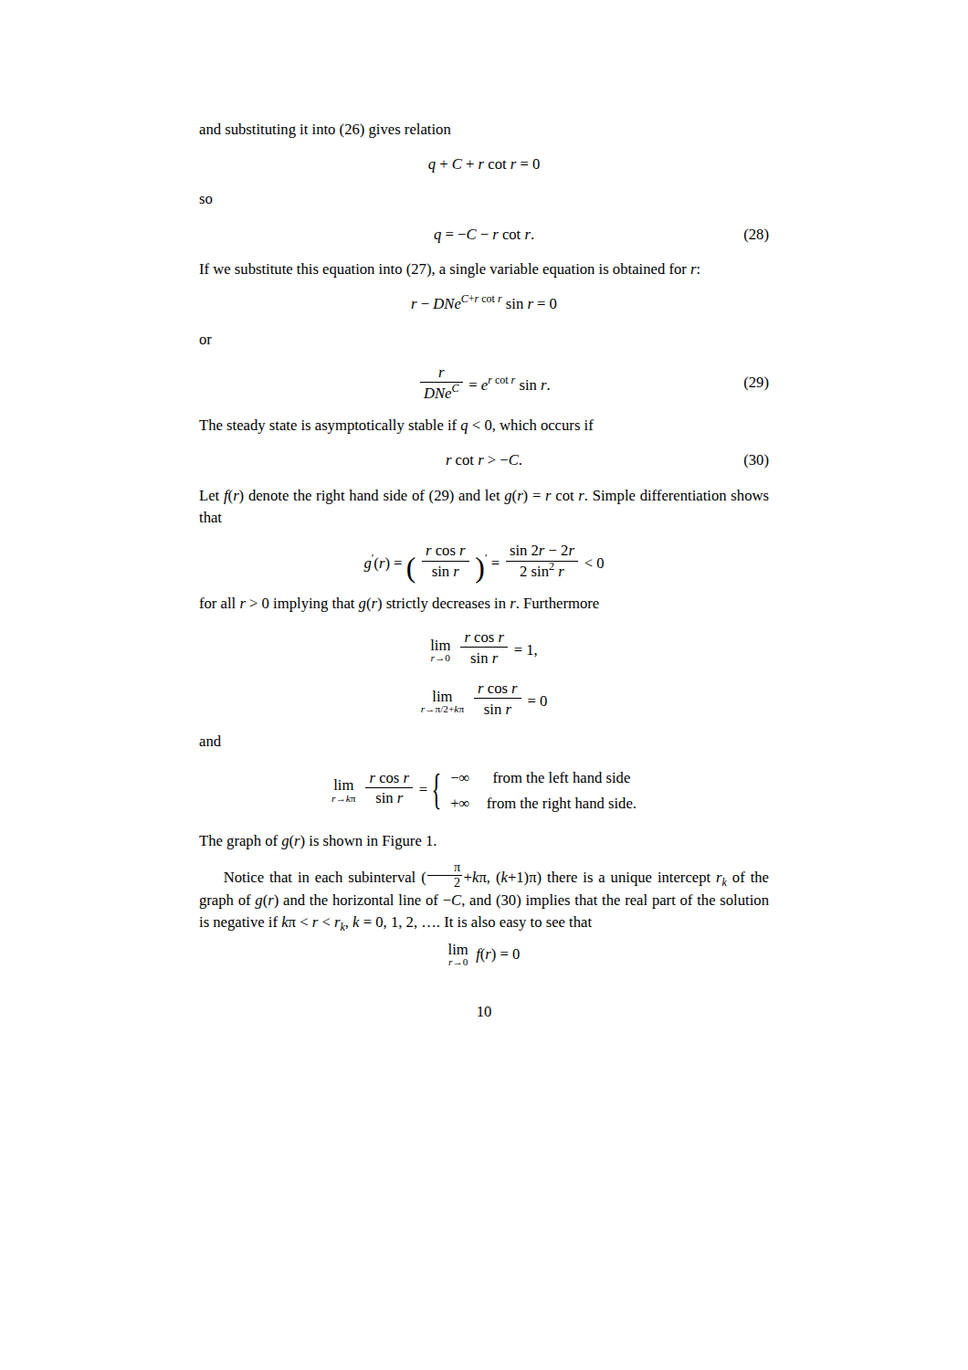and substituting it into (26) gives relation
q + C + r cot r = 0
so
q = −C − r cot r. (28)
If we substitute this equation into (27), a single variable equation is obtained for r:
r − DNeC+r cot r sin r = 0
or
rDNeC = er cot r sin r. (29)
The steady state is asymptotically stable if q < 0, which occurs if
r cot r > −C. (30)
Let f(r) denote the right hand side of (29) and let g(r) = r cot r. Simple differentiation shows that
g′(r) = ( r cos r sin r )′ = sin 2r − 2r 2 sin2 r < 0
for all r > 0 implying that g(r) strictly decreases in r. Furthermore
lim r→0 r cos r sin r = 1,
lim r→π/2+kπ r cos r sin r = 0
and
lim r→kπ r cos r sin r = {
| −∞ | from the left hand side |
| +∞ | from the right hand side. |
The graph of g(r) is shown in Figure 1.
Notice that in each subinterval (π 2+kπ, (k+1)π) there is a unique intercept rk of the graph of g(r) and the horizontal line of −C, and (30) implies that the real part of the solution is negative if kπ < r < rk, k = 0, 1, 2, …. It is also easy to see that
lim r→0 f(r) = 0
10